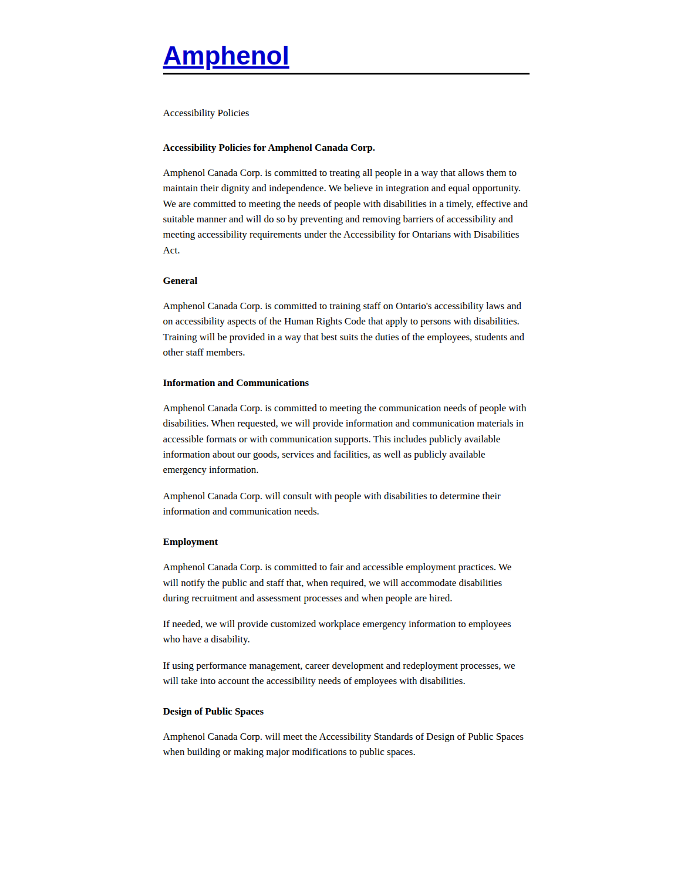Amphenol
Accessibility Policies
Accessibility Policies for Amphenol Canada Corp.
Amphenol Canada Corp. is committed to treating all people in a way that allows them to maintain their dignity and independence. We believe in integration and equal opportunity. We are committed to meeting the needs of people with disabilities in a timely, effective and suitable manner and will do so by preventing and removing barriers of accessibility and meeting accessibility requirements under the Accessibility for Ontarians with Disabilities Act.
General
Amphenol Canada Corp. is committed to training staff on Ontario's accessibility laws and on accessibility aspects of the Human Rights Code that apply to persons with disabilities. Training will be provided in a way that best suits the duties of the employees, students and other staff members.
Information and Communications
Amphenol Canada Corp. is committed to meeting the communication needs of people with disabilities. When requested, we will provide information and communication materials in accessible formats or with communication supports. This includes publicly available information about our goods, services and facilities, as well as publicly available emergency information.
Amphenol Canada Corp. will consult with people with disabilities to determine their information and communication needs.
Employment
Amphenol Canada Corp. is committed to fair and accessible employment practices. We will notify the public and staff that, when required, we will accommodate disabilities during recruitment and assessment processes and when people are hired.
If needed, we will provide customized workplace emergency information to employees who have a disability.
If using performance management, career development and redeployment processes, we will take into account the accessibility needs of employees with disabilities.
Design of Public Spaces
Amphenol Canada Corp. will meet the Accessibility Standards of Design of Public Spaces when building or making major modifications to public spaces.